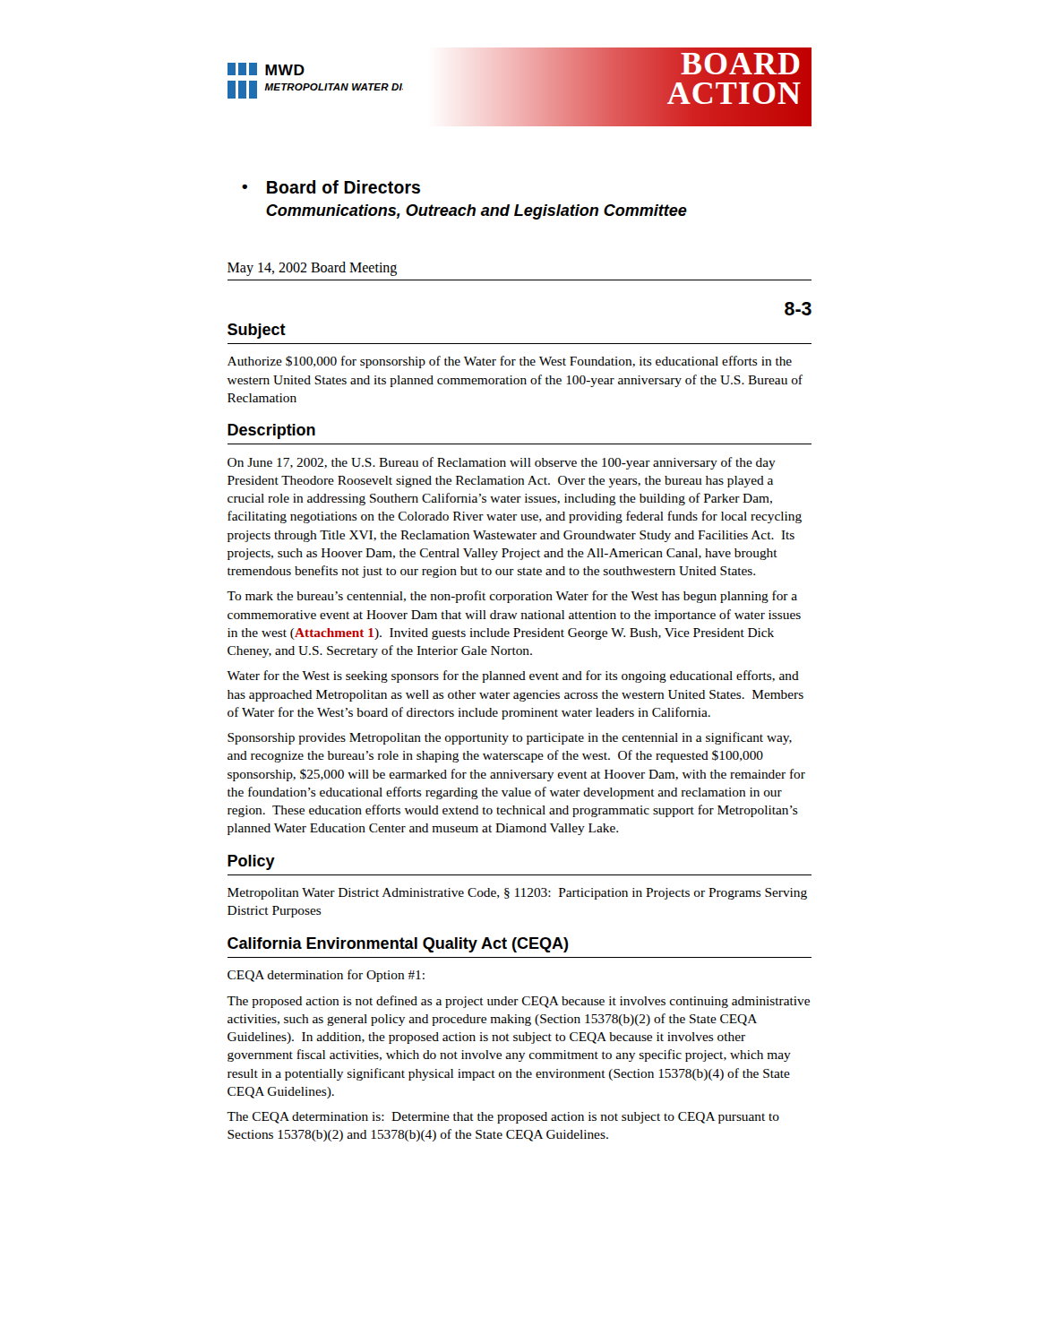MWD
METROPOLITAN WATER DISTRICT OF SOUTHERN CALIFORNIA
BOARD
ACTION
Board of Directors
Communications, Outreach and Legislation Committee
May 14, 2002 Board Meeting
8-3
Subject
Authorize $100,000 for sponsorship of the Water for the West Foundation, its educational efforts in the western United States and its planned commemoration of the 100-year anniversary of the U.S. Bureau of Reclamation
Description
On June 17, 2002, the U.S. Bureau of Reclamation will observe the 100-year anniversary of the day President Theodore Roosevelt signed the Reclamation Act. Over the years, the bureau has played a crucial role in addressing Southern California’s water issues, including the building of Parker Dam, facilitating negotiations on the Colorado River water use, and providing federal funds for local recycling projects through Title XVI, the Reclamation Wastewater and Groundwater Study and Facilities Act. Its projects, such as Hoover Dam, the Central Valley Project and the All-American Canal, have brought tremendous benefits not just to our region but to our state and to the southwestern United States.
To mark the bureau’s centennial, the non-profit corporation Water for the West has begun planning for a commemorative event at Hoover Dam that will draw national attention to the importance of water issues in the west (Attachment 1). Invited guests include President George W. Bush, Vice President Dick Cheney, and U.S. Secretary of the Interior Gale Norton.
Water for the West is seeking sponsors for the planned event and for its ongoing educational efforts, and has approached Metropolitan as well as other water agencies across the western United States. Members of Water for the West’s board of directors include prominent water leaders in California.
Sponsorship provides Metropolitan the opportunity to participate in the centennial in a significant way, and recognize the bureau’s role in shaping the waterscape of the west. Of the requested $100,000 sponsorship, $25,000 will be earmarked for the anniversary event at Hoover Dam, with the remainder for the foundation’s educational efforts regarding the value of water development and reclamation in our region. These education efforts would extend to technical and programmatic support for Metropolitan’s planned Water Education Center and museum at Diamond Valley Lake.
Policy
Metropolitan Water District Administrative Code, § 11203: Participation in Projects or Programs Serving District Purposes
California Environmental Quality Act (CEQA)
CEQA determination for Option #1:
The proposed action is not defined as a project under CEQA because it involves continuing administrative activities, such as general policy and procedure making (Section 15378(b)(2) of the State CEQA Guidelines). In addition, the proposed action is not subject to CEQA because it involves other government fiscal activities, which do not involve any commitment to any specific project, which may result in a potentially significant physical impact on the environment (Section 15378(b)(4) of the State CEQA Guidelines).
The CEQA determination is: Determine that the proposed action is not subject to CEQA pursuant to Sections 15378(b)(2) and 15378(b)(4) of the State CEQA Guidelines.